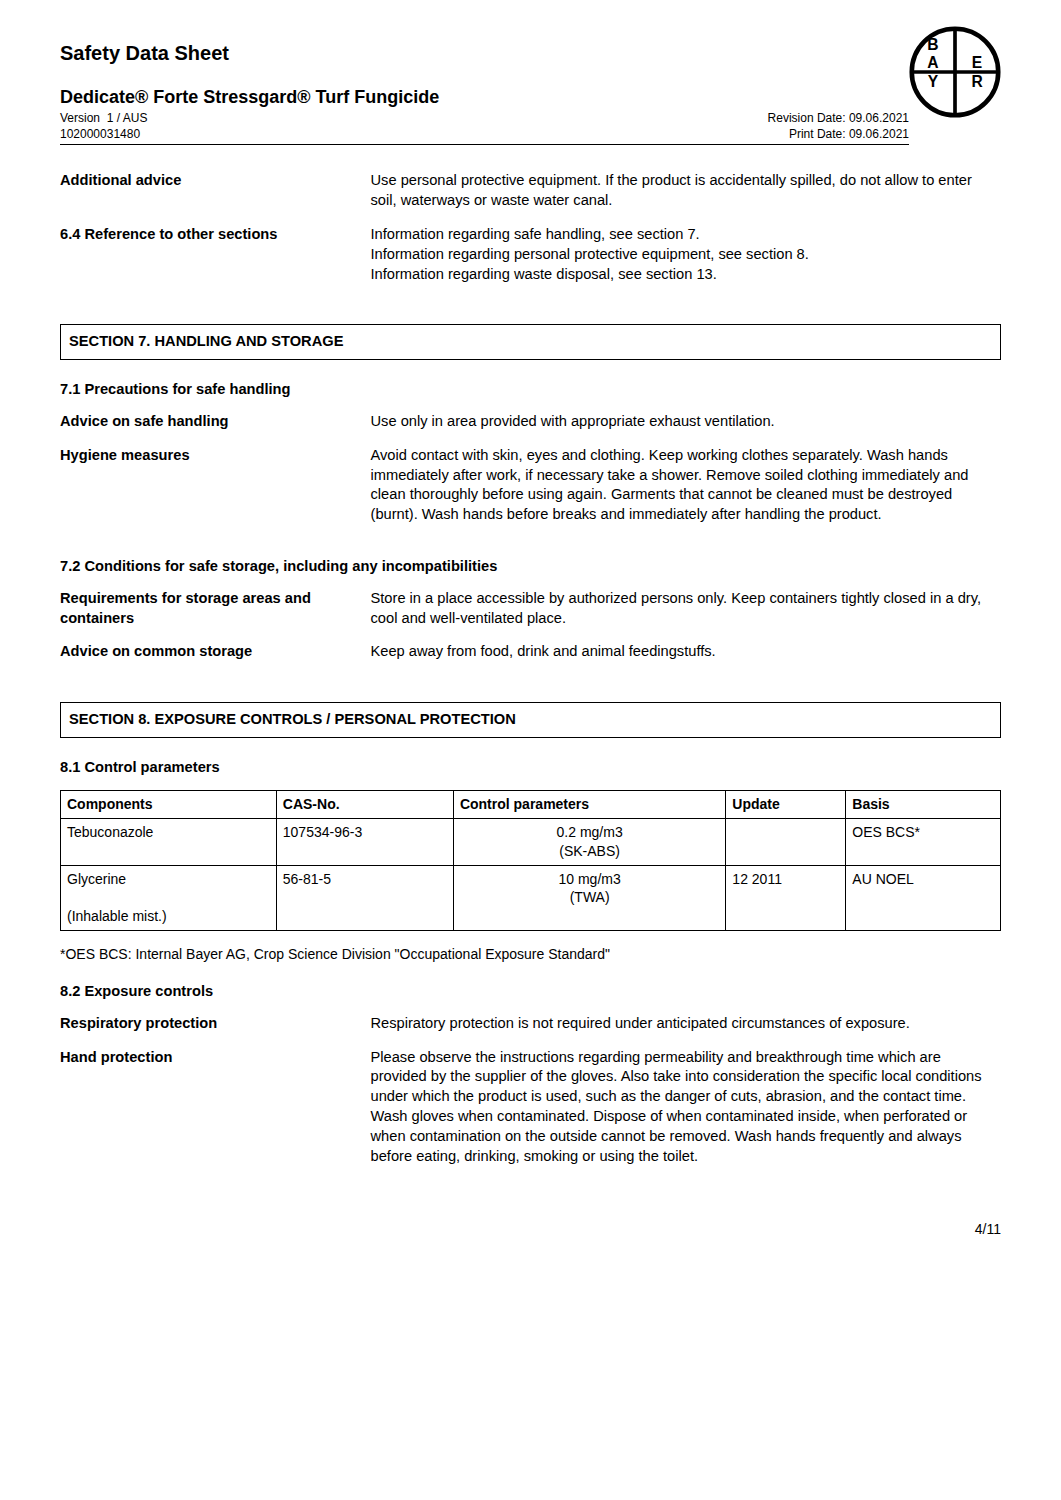B A Y E R
Safety Data Sheet
Dedicate® Forte Stressgard® Turf Fungicide
Version 1 / AUS
102000031480
Revision Date: 09.06.2021
Print Date: 09.06.2021
| Additional advice | Use personal protective equipment. If the product is accidentally spilled, do not allow to enter soil, waterways or waste water canal. |
| 6.4 Reference to other sections | Information regarding safe handling, see section 7. Information regarding personal protective equipment, see section 8. Information regarding waste disposal, see section 13. |
SECTION 7. HANDLING AND STORAGE
7.1 Precautions for safe handling
| Advice on safe handling | Use only in area provided with appropriate exhaust ventilation. |
| Hygiene measures | Avoid contact with skin, eyes and clothing. Keep working clothes separately. Wash hands immediately after work, if necessary take a shower. Remove soiled clothing immediately and clean thoroughly before using again. Garments that cannot be cleaned must be destroyed (burnt). Wash hands before breaks and immediately after handling the product. |
7.2 Conditions for safe storage, including any incompatibilities
| Requirements for storage areas and containers | Store in a place accessible by authorized persons only. Keep containers tightly closed in a dry, cool and well-ventilated place. |
| Advice on common storage | Keep away from food, drink and animal feedingstuffs. |
SECTION 8. EXPOSURE CONTROLS / PERSONAL PROTECTION
8.1 Control parameters
| Components | CAS-No. | Control parameters | Update | Basis |
| --- | --- | --- | --- | --- |
| Tebuconazole | 107534-96-3 | 0.2 mg/m3 (SK-ABS) | | OES BCS* |
| Glycerine (Inhalable mist.) | 56-81-5 | 10 mg/m3 (TWA) | 12 2011 | AU NOEL |
*OES BCS: Internal Bayer AG, Crop Science Division "Occupational Exposure Standard"
8.2 Exposure controls
| Respiratory protection | Respiratory protection is not required under anticipated circumstances of exposure. |
| Hand protection | Please observe the instructions regarding permeability and breakthrough time which are provided by the supplier of the gloves. Also take into consideration the specific local conditions under which the product is used, such as the danger of cuts, abrasion, and the contact time. Wash gloves when contaminated. Dispose of when contaminated inside, when perforated or when contamination on the outside cannot be removed. Wash hands frequently and always before eating, drinking, smoking or using the toilet. |
4/11